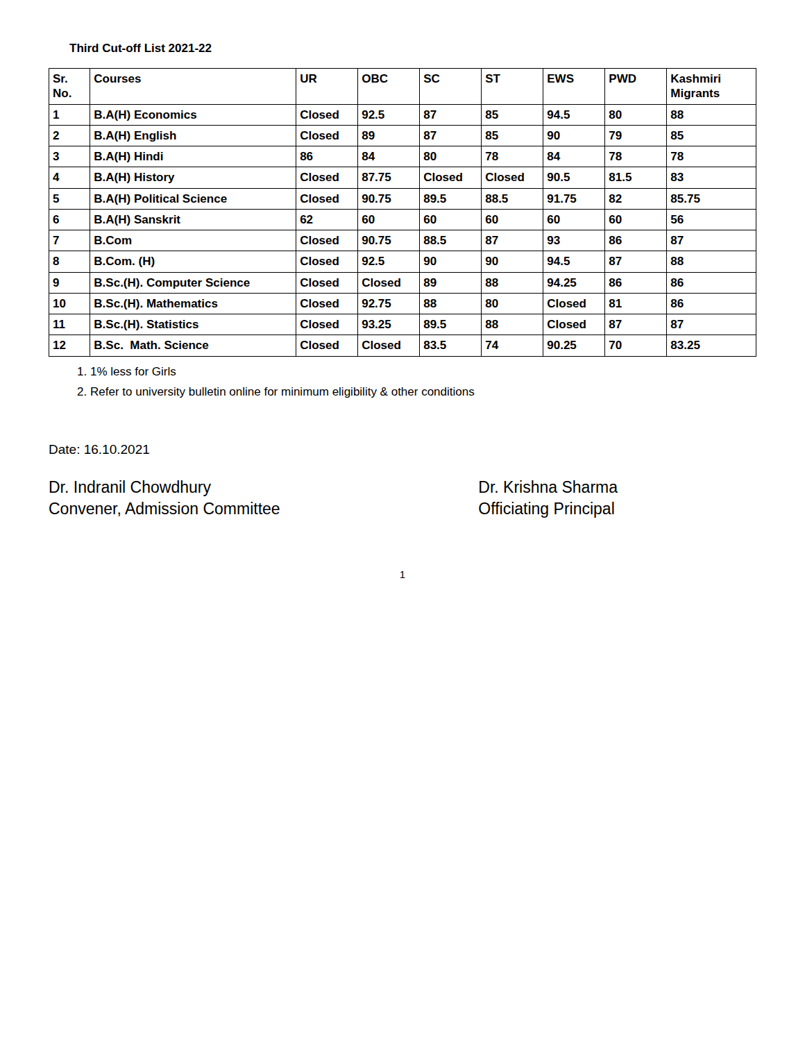Third Cut-off List 2021-22
| Sr. No. | Courses | UR | OBC | SC | ST | EWS | PWD | Kashmiri Migrants |
| --- | --- | --- | --- | --- | --- | --- | --- | --- |
| 1 | B.A(H) Economics | Closed | 92.5 | 87 | 85 | 94.5 | 80 | 88 |
| 2 | B.A(H) English | Closed | 89 | 87 | 85 | 90 | 79 | 85 |
| 3 | B.A(H) Hindi | 86 | 84 | 80 | 78 | 84 | 78 | 78 |
| 4 | B.A(H) History | Closed | 87.75 | Closed | Closed | 90.5 | 81.5 | 83 |
| 5 | B.A(H) Political Science | Closed | 90.75 | 89.5 | 88.5 | 91.75 | 82 | 85.75 |
| 6 | B.A(H) Sanskrit | 62 | 60 | 60 | 60 | 60 | 60 | 56 |
| 7 | B.Com | Closed | 90.75 | 88.5 | 87 | 93 | 86 | 87 |
| 8 | B.Com. (H) | Closed | 92.5 | 90 | 90 | 94.5 | 87 | 88 |
| 9 | B.Sc.(H). Computer Science | Closed | Closed | 89 | 88 | 94.25 | 86 | 86 |
| 10 | B.Sc.(H). Mathematics | Closed | 92.75 | 88 | 80 | Closed | 81 | 86 |
| 11 | B.Sc.(H). Statistics | Closed | 93.25 | 89.5 | 88 | Closed | 87 | 87 |
| 12 | B.Sc. Math. Science | Closed | Closed | 83.5 | 74 | 90.25 | 70 | 83.25 |
1% less for Girls
Refer to university bulletin online for minimum eligibility & other conditions
Date: 16.10.2021
Dr. Indranil Chowdhury
Convener, Admission Committee
Dr. Krishna Sharma
Officiating Principal
1